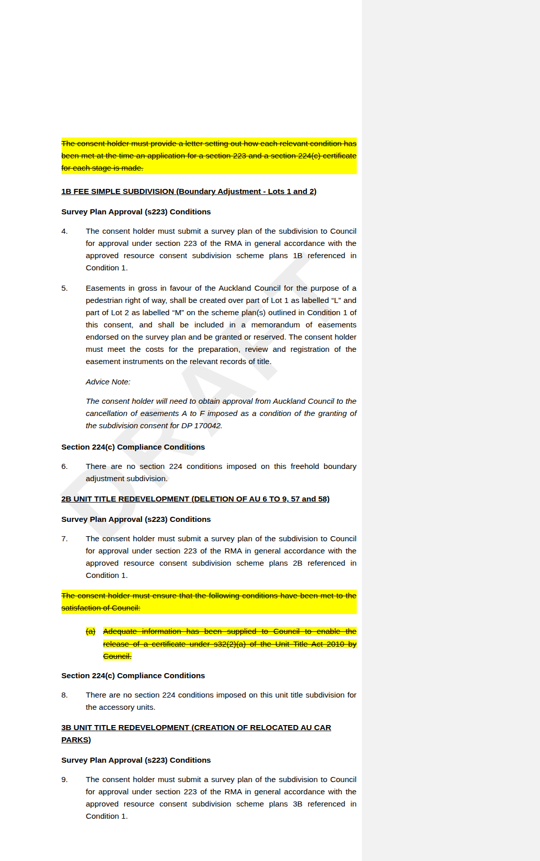DRAFT
The consent holder must provide a letter setting out how each relevant condition has been met at the time an application for a section 223 and a section 224(c) certificate for each stage is made.
1B FEE SIMPLE SUBDIVISION (Boundary Adjustment - Lots 1 and 2)
Survey Plan Approval (s223) Conditions
4.
The consent holder must submit a survey plan of the subdivision to Council for approval under section 223 of the RMA in general accordance with the approved resource consent subdivision scheme plans 1B referenced in Condition 1.
5.
Easements in gross in favour of the Auckland Council for the purpose of a pedestrian right of way, shall be created over part of Lot 1 as labelled “L” and part of Lot 2 as labelled “M” on the scheme plan(s) outlined in Condition 1 of this consent, and shall be included in a memorandum of easements endorsed on the survey plan and be granted or reserved. The consent holder must meet the costs for the preparation, review and registration of the easement instruments on the relevant records of title.
Advice Note:
The consent holder will need to obtain approval from Auckland Council to the cancellation of easements A to F imposed as a condition of the granting of the subdivision consent for DP 170042.
Section 224(c) Compliance Conditions
6.
There are no section 224 conditions imposed on this freehold boundary adjustment subdivision.
2B UNIT TITLE REDEVELOPMENT (DELETION OF AU 6 TO 9, 57 and 58)
Survey Plan Approval (s223) Conditions
7.
The consent holder must submit a survey plan of the subdivision to Council for approval under section 223 of the RMA in general accordance with the approved resource consent subdivision scheme plans 2B referenced in Condition 1.
The consent holder must ensure that the following conditions have been met to the satisfaction of Council:
(a)
Adequate information has been supplied to Council to enable the release of a certificate under s32(2)(a) of the Unit Title Act 2010 by Council.
Section 224(c) Compliance Conditions
8.
There are no section 224 conditions imposed on this unit title subdivision for the accessory units.
3B UNIT TITLE REDEVELOPMENT (CREATION OF RELOCATED AU CAR PARKS)
Survey Plan Approval (s223) Conditions
9.
The consent holder must submit a survey plan of the subdivision to Council for approval under section 223 of the RMA in general accordance with the approved resource consent subdivision scheme plans 3B referenced in Condition 1.